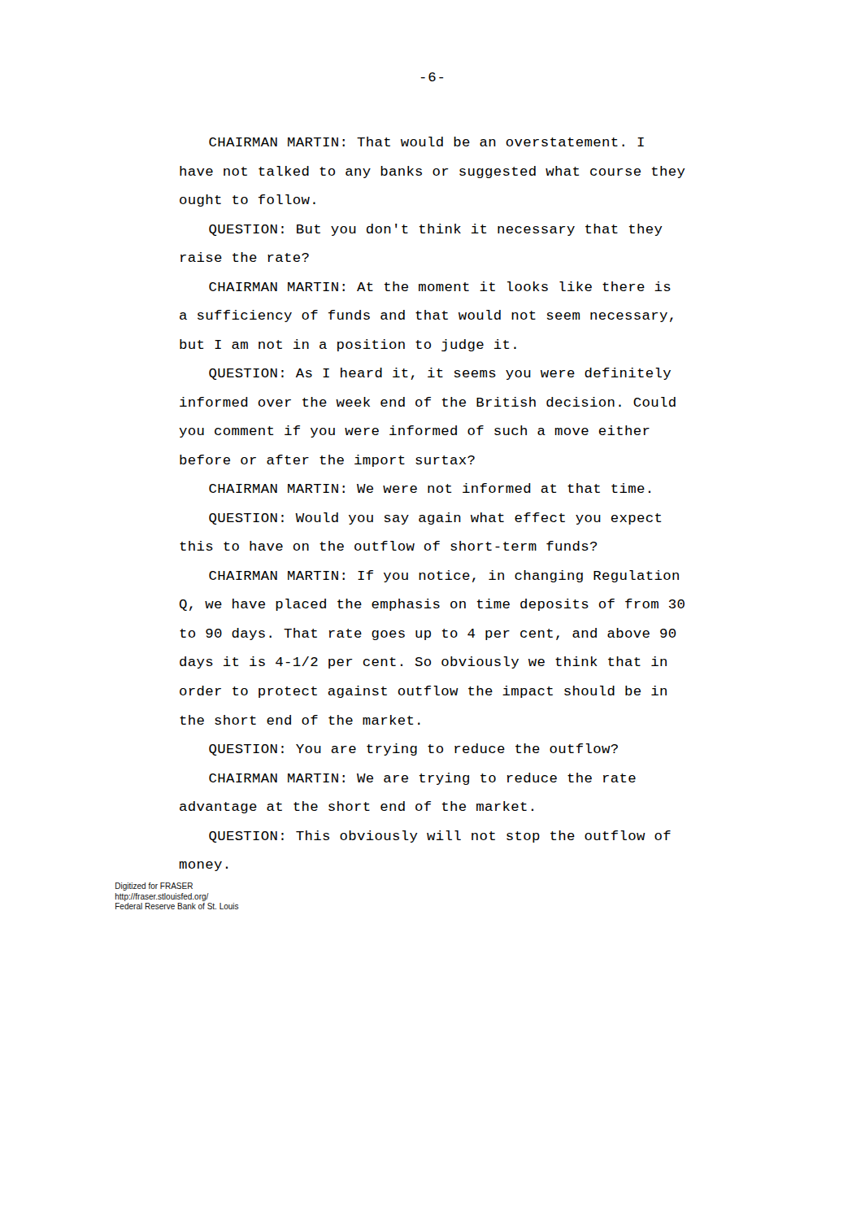-6-
CHAIRMAN MARTIN: That would be an overstatement. I have not talked to any banks or suggested what course they ought to follow.
QUESTION: But you don't think it necessary that they raise the rate?
CHAIRMAN MARTIN: At the moment it looks like there is a sufficiency of funds and that would not seem necessary, but I am not in a position to judge it.
QUESTION: As I heard it, it seems you were definitely informed over the week end of the British decision. Could you comment if you were informed of such a move either before or after the import surtax?
CHAIRMAN MARTIN: We were not informed at that time.
QUESTION: Would you say again what effect you expect this to have on the outflow of short-term funds?
CHAIRMAN MARTIN: If you notice, in changing Regulation Q, we have placed the emphasis on time deposits of from 30 to 90 days. That rate goes up to 4 per cent, and above 90 days it is 4-1/2 per cent. So obviously we think that in order to protect against outflow the impact should be in the short end of the market.
QUESTION: You are trying to reduce the outflow?
CHAIRMAN MARTIN: We are trying to reduce the rate advantage at the short end of the market.
QUESTION: This obviously will not stop the outflow of money.
Digitized for FRASER
http://fraser.stlouisfed.org/
Federal Reserve Bank of St. Louis